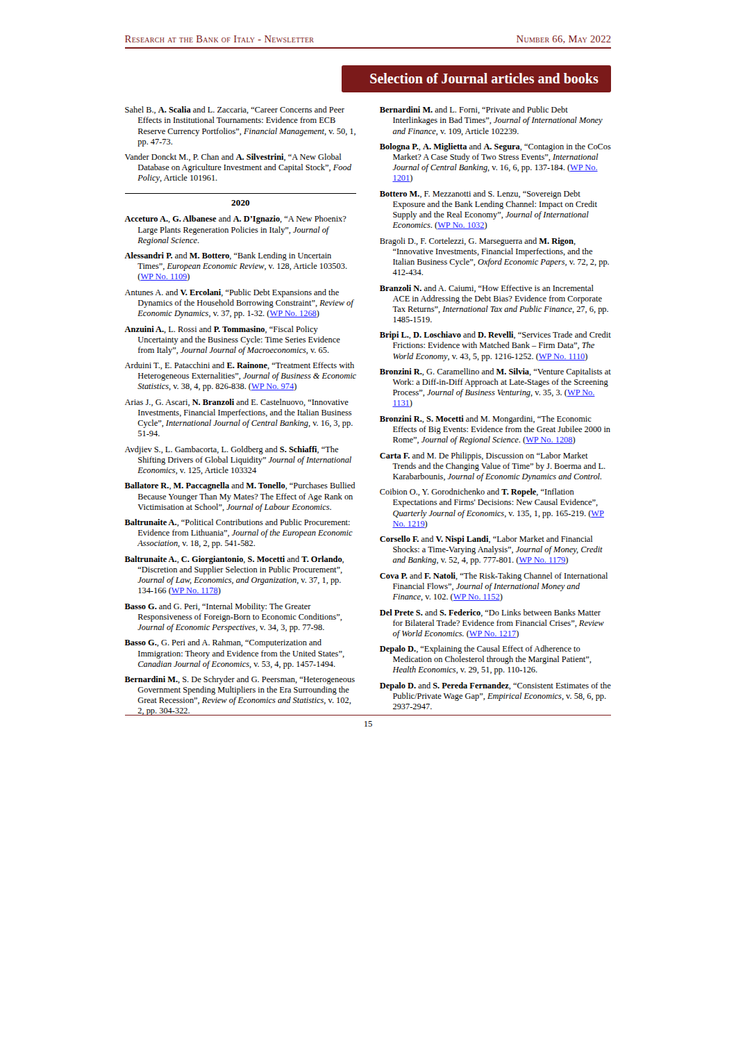Research at the Bank of Italy - Newsletter Number 66, May 2022
Selection of Journal articles and books
Sahel B., A. Scalia and L. Zaccaria, “Career Concerns and Peer Effects in Institutional Tournaments: Evidence from ECB Reserve Currency Portfolios”, Financial Management, v. 50, 1, pp. 47-73.
Vander Donckt M., P. Chan and A. Silvestrini, “A New Global Database on Agriculture Investment and Capital Stock”, Food Policy, Article 101961.
2020
Acceturo A., G. Albanese and A. D’Ignazio, “A New Phoenix? Large Plants Regeneration Policies in Italy”, Journal of Regional Science.
Alessandri P. and M. Bottero, “Bank Lending in Uncertain Times”, European Economic Review, v. 128, Article 103503. (WP No. 1109)
Antunes A. and V. Ercolani, “Public Debt Expansions and the Dynamics of the Household Borrowing Constraint”, Review of Economic Dynamics, v. 37, pp. 1-32. (WP No. 1268)
Anzuini A., L. Rossi and P. Tommasino, “Fiscal Policy Uncertainty and the Business Cycle: Time Series Evidence from Italy”, Journal Journal of Macroeconomics, v. 65.
Arduini T., E. Patacchini and E. Rainone, “Treatment Effects with Heterogeneous Externalities”, Journal of Business & Economic Statistics, v. 38, 4, pp. 826-838. (WP No. 974)
Arias J., G. Ascari, N. Branzoli and E. Castelnuovo, “Innovative Investments, Financial Imperfections, and the Italian Business Cycle”, International Journal of Central Banking, v. 16, 3, pp. 51-94.
Avdjiev S., L. Gambacorta, L. Goldberg and S. Schiaffi, “The Shifting Drivers of Global Liquidity” Journal of International Economics, v. 125, Article 103324
Ballatore R., M. Paccagnella and M. Tonello, “Purchases Bullied Because Younger Than My Mates? The Effect of Age Rank on Victimisation at School”, Journal of Labour Economics.
Baltrunaite A., “Political Contributions and Public Procurement: Evidence from Lithuania”, Journal of the European Economic Association, v. 18, 2, pp. 541-582.
Baltrunaite A., C. Giorgiantonio, S. Mocetti and T. Orlando, “Discretion and Supplier Selection in Public Procurement”, Journal of Law, Economics, and Organization, v. 37, 1, pp. 134-166 (WP No. 1178)
Basso G. and G. Peri, “Internal Mobility: The Greater Responsiveness of Foreign-Born to Economic Conditions”, Journal of Economic Perspectives, v. 34, 3, pp. 77-98.
Basso G., G. Peri and A. Rahman, “Computerization and Immigration: Theory and Evidence from the United States”, Canadian Journal of Economics, v. 53, 4, pp. 1457-1494.
Bernardini M., S. De Schryder and G. Peersman, “Heterogeneous Government Spending Multipliers in the Era Surrounding the Great Recession”, Review of Economics and Statistics, v. 102, 2, pp. 304-322.
Bernardini M. and L. Forni, “Private and Public Debt Interlinkages in Bad Times”, Journal of International Money and Finance, v. 109, Article 102239.
Bologna P., A. Miglietta and A. Segura, “Contagion in the CoCos Market? A Case Study of Two Stress Events”, International Journal of Central Banking, v. 16, 6, pp. 137-184. (WP No. 1201)
Bottero M., F. Mezzanotti and S. Lenzu, “Sovereign Debt Exposure and the Bank Lending Channel: Impact on Credit Supply and the Real Economy”, Journal of International Economics. (WP No. 1032)
Bragoli D., F. Cortelezzi, G. Marseguerra and M. Rigon, “Innovative Investments, Financial Imperfections, and the Italian Business Cycle”, Oxford Economic Papers, v. 72, 2, pp. 412-434.
Branzoli N. and A. Caiumi, “How Effective is an Incremental ACE in Addressing the Debt Bias? Evidence from Corporate Tax Returns”, International Tax and Public Finance, 27, 6, pp. 1485-1519.
Bripi L., D. Loschiavo and D. Revelli, “Services Trade and Credit Frictions: Evidence with Matched Bank – Firm Data”, The World Economy, v. 43, 5, pp. 1216-1252. (WP No. 1110)
Bronzini R., G. Caramellino and M. Silvia, “Venture Capitalists at Work: a Diff-in-Diff Approach at Late-Stages of the Screening Process”, Journal of Business Venturing, v. 35, 3. (WP No. 1131)
Bronzini R., S. Mocetti and M. Mongardini, “The Economic Effects of Big Events: Evidence from the Great Jubilee 2000 in Rome”, Journal of Regional Science. (WP No. 1208)
Carta F. and M. De Philippis, Discussion on “Labor Market Trends and the Changing Value of Time” by J. Boerma and L. Karabarbounis, Journal of Economic Dynamics and Control.
Coibion O., Y. Gorodnichenko and T. Ropele, “Inflation Expectations and Firms' Decisions: New Causal Evidence”, Quarterly Journal of Economics, v. 135, 1, pp. 165-219. (WP No. 1219)
Corsello F. and V. Nispi Landi, “Labor Market and Financial Shocks: a Time-Varying Analysis”, Journal of Money, Credit and Banking, v. 52, 4, pp. 777-801. (WP No. 1179)
Cova P. and F. Natoli, “The Risk-Taking Channel of International Financial Flows”, Journal of International Money and Finance, v. 102. (WP No. 1152)
Del Prete S. and S. Federico, “Do Links between Banks Matter for Bilateral Trade? Evidence from Financial Crises”, Review of World Economics. (WP No. 1217)
Depalo D., “Explaining the Causal Effect of Adherence to Medication on Cholesterol through the Marginal Patient”, Health Economics, v. 29, 51, pp. 110-126.
Depalo D. and S. Pereda Fernandez, “Consistent Estimates of the Public/Private Wage Gap”, Empirical Economics, v. 58, 6, pp. 2937-2947.
15